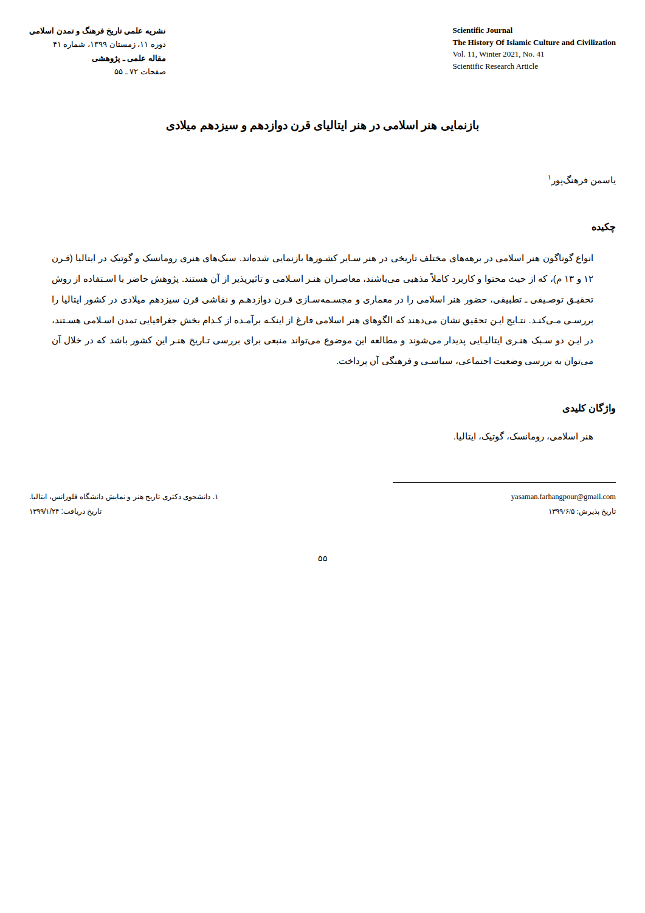Scientific Journal
The History Of Islamic Culture and Civilization
Vol. 11, Winter 2021, No. 41
Scientific Research Article
نشریه علمی تاریخ فرهنگ و تمدن اسلامی
دوره ۱۱، زمستان ۱۳۹۹، شماره ۴۱
مقاله علمی ـ پژوهشی
صفحات ۷۲ ـ ۵۵
بازنمایی هنر اسلامی در هنر ایتالیای قرن دوازدهم و سیزدهم میلادی
یاسمن فرهنگ‌پور۱
چکیده
انواع گوناگون هنر اسلامی در برهه‌های مختلف تاریخی در هنر سـایر کشـورها بازنمایی شده‌اند. سبک‌های هنری رومانسک و گوتیک در ایتالیا (قـرن ۱۲ و ۱۳ م)، که از حیث محتوا و کاربرد کاملاً مذهبی می‌باشند، معاصـران هنـر اسـلامی و تاثیرپذیر از آن هستند. پژوهش حاضر با اسـتفاده از روش تحقیـق توصـیفی ـ تطبیقی، حضور هنر اسلامی را در معماری و مجسـمه‌سـازی قـرن دوازدهـم و نقاشی قرن سیزدهم میلادی در کشور ایتالیا را بررسـی مـی‌کنـد. نتـایج ایـن تحقیق نشان می‌دهند که الگوهای هنر اسلامی فارغ از اینکـه برآمـده از کـدام بخش جغرافیایی تمدن اسـلامی هسـتند، در ایـن دو سـبک هنـری ایتالیـایی پدیدار می‌شوند و مطالعه این موضوع می‌تواند منبعی برای بررسی تـاریخ هنـر این کشور باشد که در خلال آن می‌توان به بررسی وضعیت اجتماعی، سیاسـی و فرهنگی آن پرداخت.
واژگان کلیدی
هنر اسلامی، رومانسک، گوتیک، ایتالیا.
yasaman.farhangpour@gmail.com ۱. دانشجوی دکتری تاریخ هنر و نمایش دانشگاه فلورانس، ایتالیا.
تاریخ پذیرش: ۱۳۹۹/۶/۵ تاریخ دریافت: ۱۳۹۹/۱/۲۴
۵۵